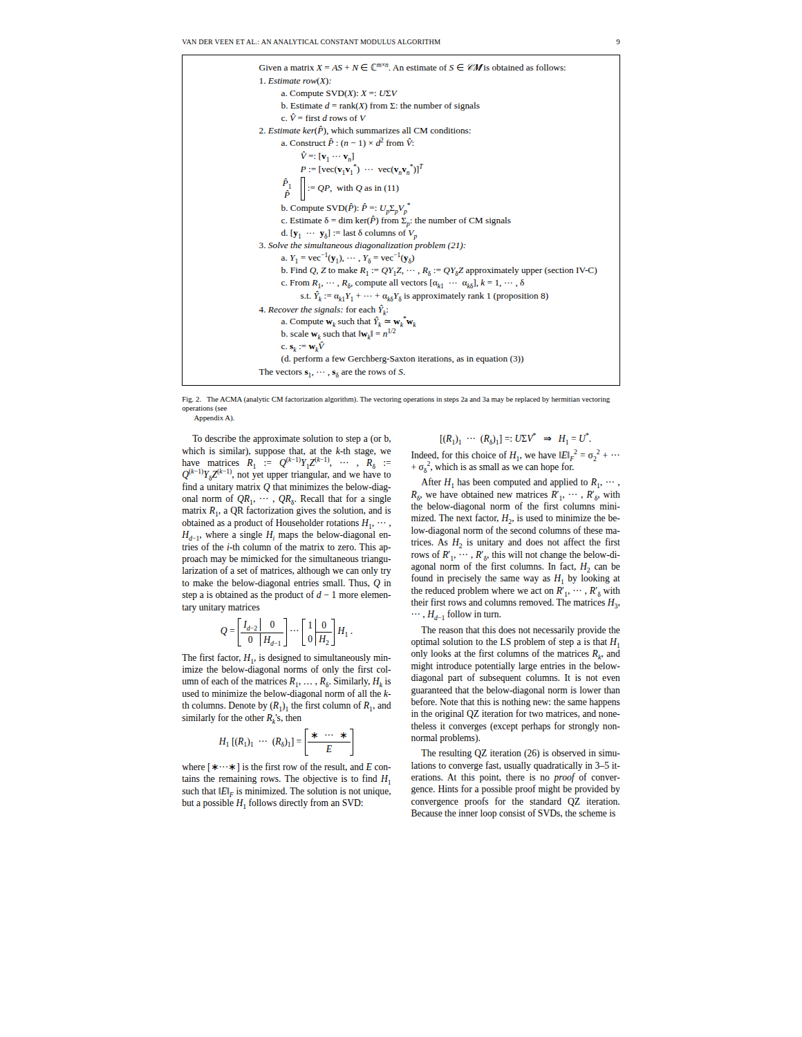van der Veen et al.: an analytical constant modulus algorithm 9
Given a matrix X = AS + N ∈ ℂm×n. An estimate of S ∈ 𝒞𝑴 is obtained as follows:
1. Estimate row(X):
a. Compute SVD(X): X =: UΣV
b. Estimate d = rank(X) from Σ: the number of signals
c. V̂ = first d rows of V
2. Estimate ker(P̂), which summarizes all CM conditions:
a. Construct P̂ : (n − 1) × d2 from V̂: V̂ =: [v1 ··· vn] P := [vec(v1v1*) ··· vec(vnvn*)]T P̂1 P̂ := QP, with Q as in (11)
b. Compute SVD(P̂): P̂ =: Up ΣpVp*
c. Estimate δ = dim ker(P̂) from Σp: the number of CM signals
d. [y1 ··· yδ] := last δ columns of Vp
3. Solve the simultaneous diagonalization problem (21):
a. Y1 = vec−1(y1), ··· , Yδ = vec−1(yδ)
b. Find Q, Z to make R1 := QY1Z, ··· , Rδ := QYδZ approximately upper (section IV-C)
c. From R1, ··· , Rδ, compute all vectors [αk1 ··· αkδ], k = 1, ··· , δ s.t. Ŷk := αk1Y1 + ··· + αkδYδ is approximately rank 1 (proposition 8)
4. Recover the signals: for each Ŷk:
a. Compute wk such that Ŷk ≃ wk*wk
b. scale wk such that ‖wk‖ = n1/2
c. sk := wkV̂
(d. perform a few Gerchberg-Saxton iterations, as in equation (3))
The vectors s1, ··· , sδ are the rows of S.
Fig. 2. The ACMA (analytic CM factorization algorithm). The vectoring operations in steps 2a and 3a may be replaced by hermitian vectoring operations (see Appendix A).
To describe the approximate solution to step a (or b, which is similar), suppose that, at the k-th stage, we have matrices R1 := Q(k−1)Y1Z(k−1), ··· , Rδ := Q(k−1)YδZ(k−1), not yet upper triangular, and we have to find a unitary matrix Q that minimizes the below-diagonal norm of QR1, ··· , QRδ. Recall that for a single matrix R1, a QR factorization gives the solution, and is obtained as a product of Householder rotations H1, ··· , Hd−1, where a single Hi maps the below-diagonal entries of the i-th column of the matrix to zero. This approach may be mimicked for the simultaneous triangularization of a set of matrices, although we can only try to make the below-diagonal entries small. Thus, Q in step a is obtained as the product of d − 1 more elementary unitary matrices
Q =
| I d −2 | 0 |
| 0 | H d −1 |
···
| 1 | 0 |
| 0 | H 2 |
H1 .
The first factor, H1, is designed to simultaneously minimize the below-diagonal norms of only the first column of each of the matrices R1, … , Rδ. Similarly, Hk is used to minimize the below-diagonal norm of all the k-th columns. Denote by (R1)1 the first column of R1, and similarly for the other Rk's, then
H1 [(R1)1 ··· (Rδ)1] =
| ∗ | ··· | ∗ |
| E |
where [∗···∗] is the first row of the result, and E contains the remaining rows. The objective is to find H1 such that ‖E‖F is minimized. The solution is not unique, but a possible H1 follows directly from an SVD:
[(R1)1 ··· (Rδ)1] =: UΣV* ⇒ H1 = U*.
Indeed, for this choice of H1, we have ‖E‖F2 = σ22 + ··· + σδ2, which is as small as we can hope for.
After H1 has been computed and applied to R1, ··· , Rδ, we have obtained new matrices R′1, ··· , R′δ, with the below-diagonal norm of the first columns minimized. The next factor, H2, is used to minimize the below-diagonal norm of the second columns of these matrices. As H2 is unitary and does not affect the first rows of R′1, ··· , R′δ, this will not change the below-diagonal norm of the first columns. In fact, H2 can be found in precisely the same way as H1 by looking at the reduced problem where we act on R′1, ··· , R′δ with their first rows and columns removed. The matrices H3, ··· , Hd−1 follow in turn.
The reason that this does not necessarily provide the optimal solution to the LS problem of step a is that H1 only looks at the first columns of the matrices Rk, and might introduce potentially large entries in the below-diagonal part of subsequent columns. It is not even guaranteed that the below-diagonal norm is lower than before. Note that this is nothing new: the same happens in the original QZ iteration for two matrices, and nonetheless it converges (except perhaps for strongly nonnormal problems).
The resulting QZ iteration (26) is observed in simulations to converge fast, usually quadratically in 3–5 iterations. At this point, there is no proof of convergence. Hints for a possible proof might be provided by convergence proofs for the standard QZ iteration. Because the inner loop consist of SVDs, the scheme is